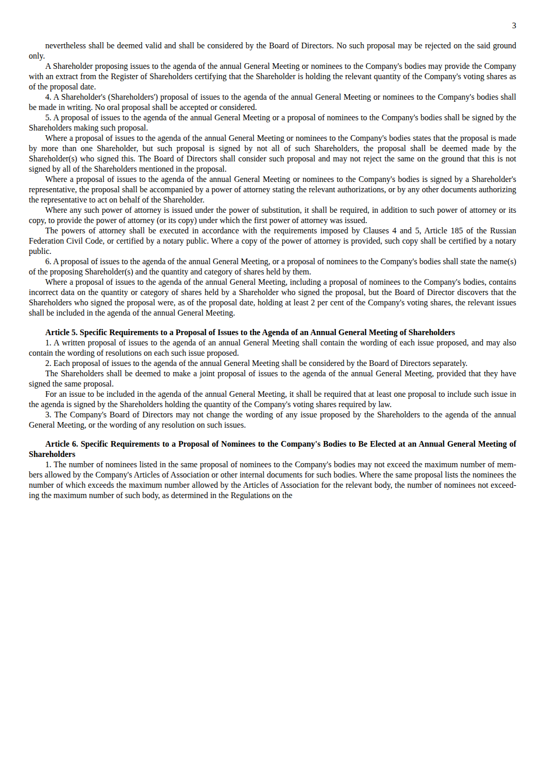3
nevertheless shall be deemed valid and shall be considered by the Board of Directors. No such proposal may be rejected on the said ground only.
A Shareholder proposing issues to the agenda of the annual General Meeting or nominees to the Company's bodies may provide the Company with an extract from the Register of Shareholders certifying that the Shareholder is holding the relevant quantity of the Company's voting shares as of the proposal date.
4. A Shareholder's (Shareholders') proposal of issues to the agenda of the annual General Meeting or nominees to the Company's bodies shall be made in writing. No oral proposal shall be accepted or considered.
5. A proposal of issues to the agenda of the annual General Meeting or a proposal of nominees to the Company's bodies shall be signed by the Shareholders making such proposal.
Where a proposal of issues to the agenda of the annual General Meeting or nominees to the Company's bodies states that the proposal is made by more than one Shareholder, but such proposal is signed by not all of such Shareholders, the proposal shall be deemed made by the Shareholder(s) who signed this. The Board of Directors shall consider such proposal and may not reject the same on the ground that this is not signed by all of the Shareholders mentioned in the proposal.
Where a proposal of issues to the agenda of the annual General Meeting or nominees to the Company's bodies is signed by a Shareholder's representative, the proposal shall be accompanied by a power of attorney stating the relevant authorizations, or by any other documents authorizing the representative to act on behalf of the Shareholder.
Where any such power of attorney is issued under the power of substitution, it shall be required, in addition to such power of attorney or its copy, to provide the power of attorney (or its copy) under which the first power of attorney was issued.
The powers of attorney shall be executed in accordance with the requirements imposed by Clauses 4 and 5, Article 185 of the Russian Federation Civil Code, or certified by a notary public. Where a copy of the power of attorney is provided, such copy shall be certified by a notary public.
6. A proposal of issues to the agenda of the annual General Meeting, or a proposal of nominees to the Company's bodies shall state the name(s) of the proposing Shareholder(s) and the quantity and category of shares held by them.
Where a proposal of issues to the agenda of the annual General Meeting, including a proposal of nominees to the Company's bodies, contains incorrect data on the quantity or category of shares held by a Shareholder who signed the proposal, but the Board of Director discovers that the Shareholders who signed the proposal were, as of the proposal date, holding at least 2 per cent of the Company's voting shares, the relevant issues shall be included in the agenda of the annual General Meeting.
Article 5. Specific Requirements to a Proposal of Issues to the Agenda of an Annual General Meeting of Shareholders
1. A written proposal of issues to the agenda of an annual General Meeting shall contain the wording of each issue proposed, and may also contain the wording of resolutions on each such issue proposed.
2. Each proposal of issues to the agenda of the annual General Meeting shall be considered by the Board of Directors separately.
The Shareholders shall be deemed to make a joint proposal of issues to the agenda of the annual General Meeting, provided that they have signed the same proposal.
For an issue to be included in the agenda of the annual General Meeting, it shall be required that at least one proposal to include such issue in the agenda is signed by the Shareholders holding the quantity of the Company's voting shares required by law.
3. The Company's Board of Directors may not change the wording of any issue proposed by the Shareholders to the agenda of the annual General Meeting, or the wording of any resolution on such issues.
Article 6. Specific Requirements to a Proposal of Nominees to the Company's Bodies to Be Elected at an Annual General Meeting of Shareholders
1. The number of nominees listed in the same proposal of nominees to the Company's bodies may not exceed the maximum number of members allowed by the Company's Articles of Association or other internal documents for such bodies. Where the same proposal lists the nominees the number of which exceeds the maximum number allowed by the Articles of Association for the relevant body, the number of nominees not exceeding the maximum number of such body, as determined in the Regulations on the